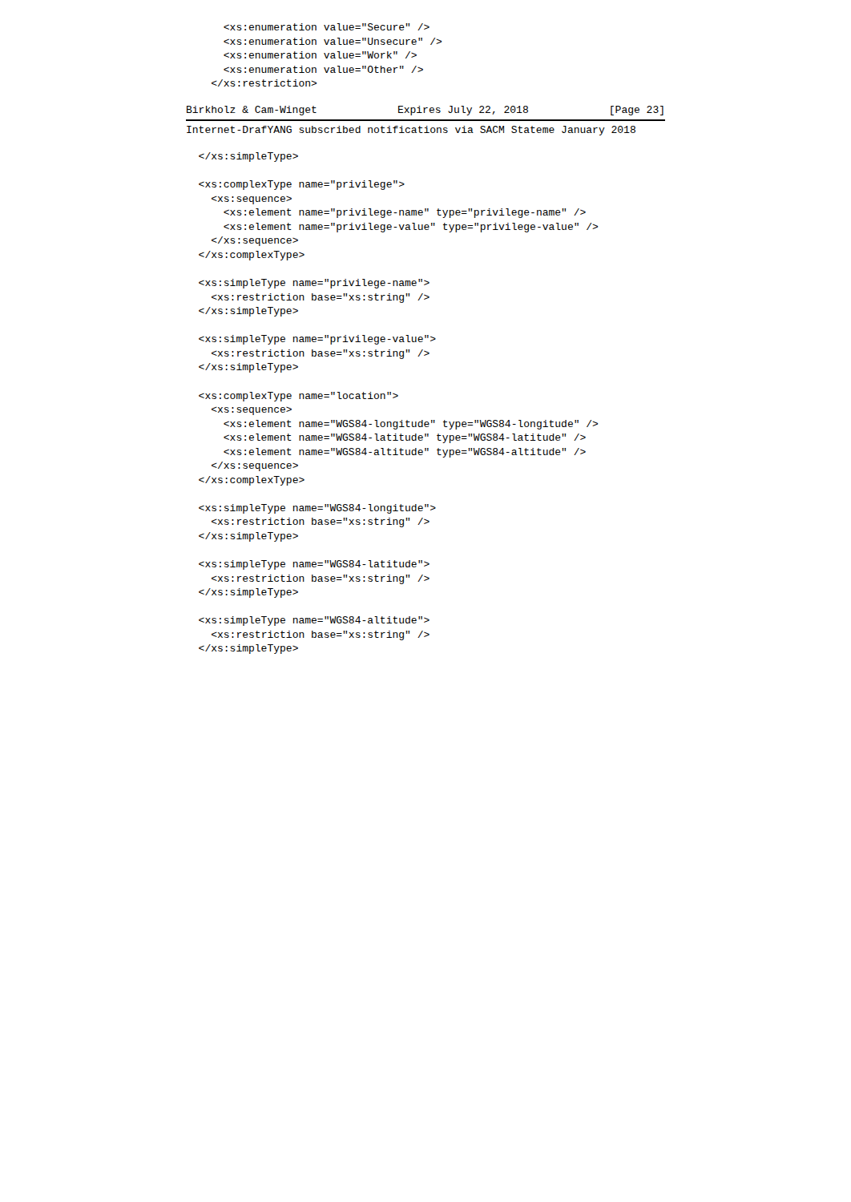<xs:enumeration value="Secure" />
      <xs:enumeration value="Unsecure" />
      <xs:enumeration value="Work" />
      <xs:enumeration value="Other" />
    </xs:restriction>
Birkholz & Cam-Winget Expires July 22, 2018 [Page 23]
Internet-DrafYANG subscribed notifications via SACM Stateme January 2018
  </xs:simpleType>

  <xs:complexType name="privilege">
    <xs:sequence>
      <xs:element name="privilege-name" type="privilege-name" />
      <xs:element name="privilege-value" type="privilege-value" />
    </xs:sequence>
  </xs:complexType>

  <xs:simpleType name="privilege-name">
    <xs:restriction base="xs:string" />
  </xs:simpleType>

  <xs:simpleType name="privilege-value">
    <xs:restriction base="xs:string" />
  </xs:simpleType>

  <xs:complexType name="location">
    <xs:sequence>
      <xs:element name="WGS84-longitude" type="WGS84-longitude" />
      <xs:element name="WGS84-latitude" type="WGS84-latitude" />
      <xs:element name="WGS84-altitude" type="WGS84-altitude" />
    </xs:sequence>
  </xs:complexType>

  <xs:simpleType name="WGS84-longitude">
    <xs:restriction base="xs:string" />
  </xs:simpleType>

  <xs:simpleType name="WGS84-latitude">
    <xs:restriction base="xs:string" />
  </xs:simpleType>

  <xs:simpleType name="WGS84-altitude">
    <xs:restriction base="xs:string" />
  </xs:simpleType>